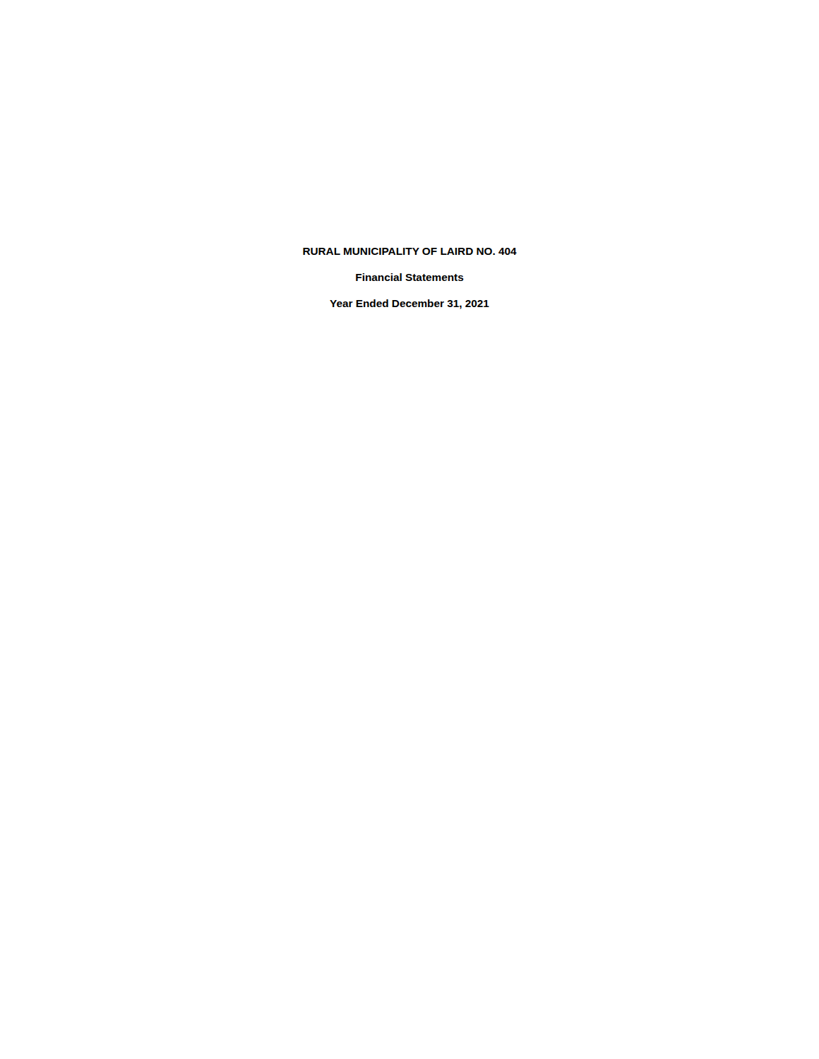RURAL MUNICIPALITY OF LAIRD NO. 404
Financial Statements
Year Ended December 31, 2021